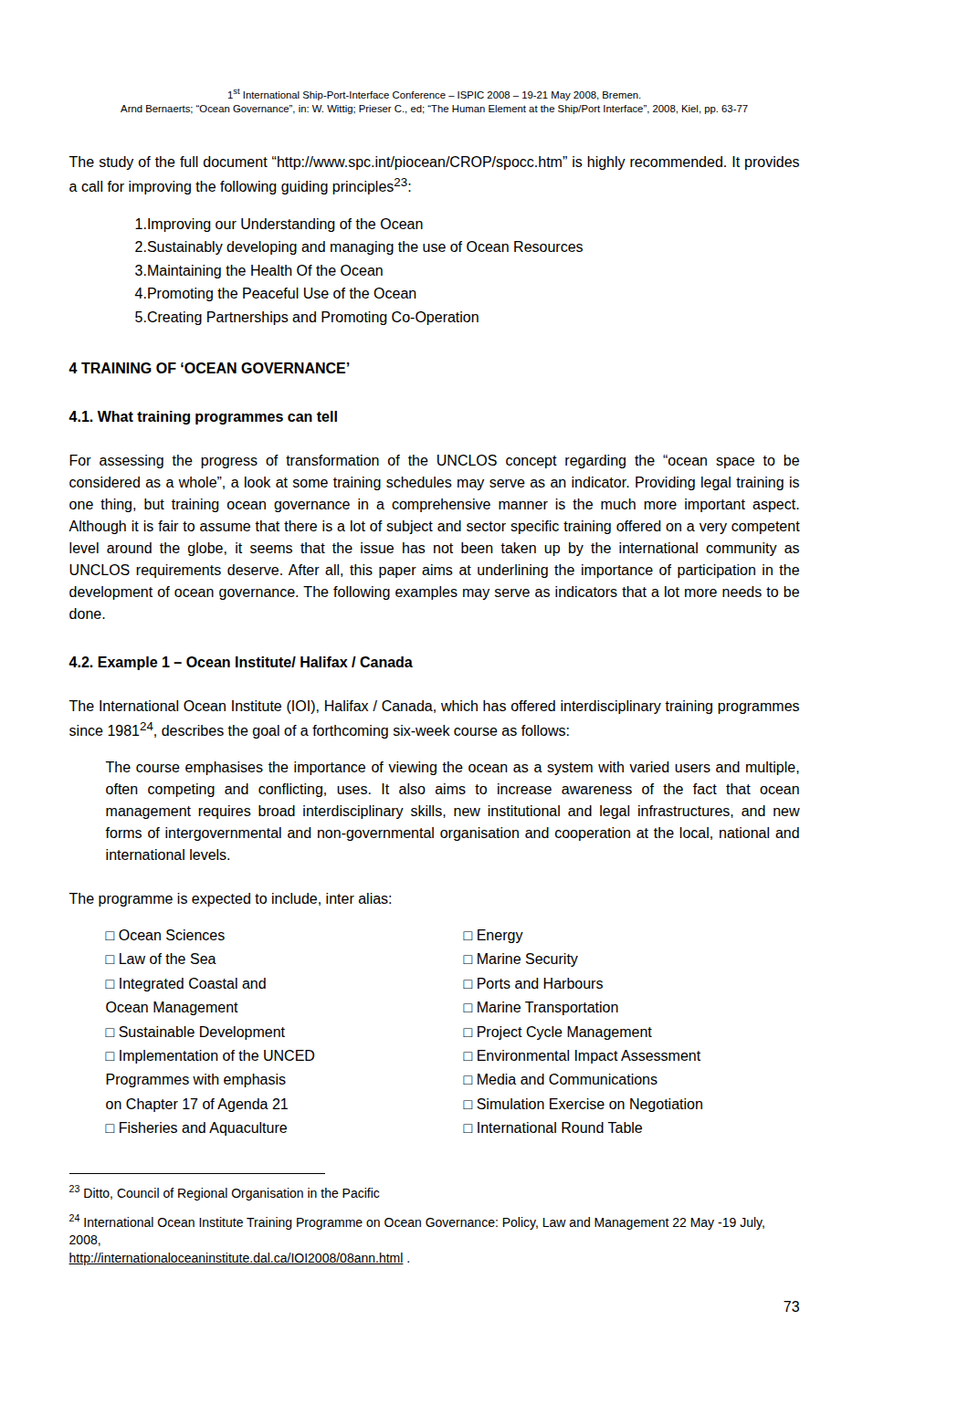1st International Ship-Port-Interface Conference – ISPIC 2008 – 19-21 May 2008, Bremen.
Arnd Bernaerts; “Ocean Governance”, in: W. Wittig; Prieser C., ed; “The Human Element at the Ship/Port Interface”, 2008, Kiel, pp. 63-77
The study of the full document “http://www.spc.int/piocean/CROP/spocc.htm” is highly recommended. It provides a call for improving the following guiding principles23:
1.Improving our Understanding of the Ocean
2.Sustainably developing and managing the use of Ocean Resources
3.Maintaining the Health Of the Ocean
4.Promoting the Peaceful Use of the Ocean
5.Creating Partnerships and Promoting Co-Operation
4 TRAINING OF ‘OCEAN GOVERNANCE’
4.1. What training programmes can tell
For assessing the progress of transformation of the UNCLOS concept regarding the “ocean space to be considered as a whole”, a look at some training schedules may serve as an indicator. Providing legal training is one thing, but training ocean governance in a comprehensive manner is the much more important aspect. Although it is fair to assume that there is a lot of subject and sector specific training offered on a very competent level around the globe, it seems that the issue has not been taken up by the international community as UNCLOS requirements deserve. After all, this paper aims at underlining the importance of participation in the development of ocean governance. The following examples may serve as indicators that a lot more needs to be done.
4.2. Example 1 – Ocean Institute/ Halifax / Canada
The International Ocean Institute (IOI), Halifax / Canada, which has offered interdisciplinary training programmes since 198124, describes the goal of a forthcoming six-week course as follows:
The course emphasises the importance of viewing the ocean as a system with varied users and multiple, often competing and conflicting, uses. It also aims to increase awareness of the fact that ocean management requires broad interdisciplinary skills, new institutional and legal infrastructures, and new forms of intergovernmental and non-governmental organisation and cooperation at the local, national and international levels.
The programme is expected to include, inter alias:
Ocean Sciences
Law of the Sea
Integrated Coastal and
Ocean Management
Sustainable Development
Implementation of the UNCED
Programmes with emphasis
on Chapter 17 of Agenda 21
Fisheries and Aquaculture
Energy
Marine Security
Ports and Harbours
Marine Transportation
Project Cycle Management
Environmental Impact Assessment
Media and Communications
Simulation Exercise on Negotiation
International Round Table
23 Ditto, Council of Regional Organisation in the Pacific
24 International Ocean Institute Training Programme on Ocean Governance: Policy, Law and Management 22 May -19 July, 2008,
http://internationaloceaninstitute.dal.ca/IOI2008/08ann.html .
73